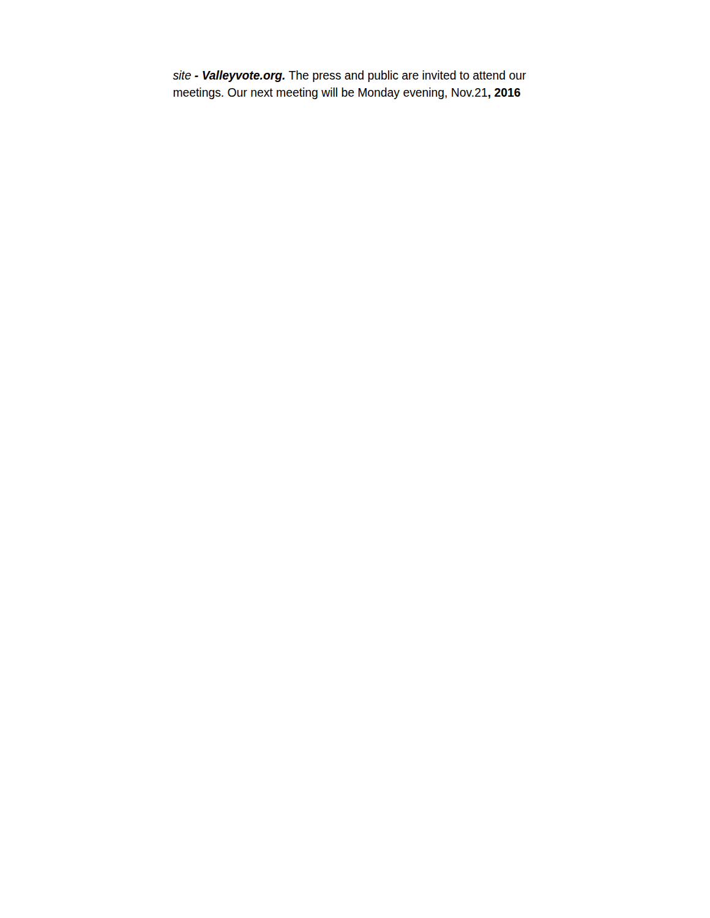site - Valleyvote.org. The press and public are invited to attend our meetings. Our next meeting will be Monday evening, Nov.21, 2016